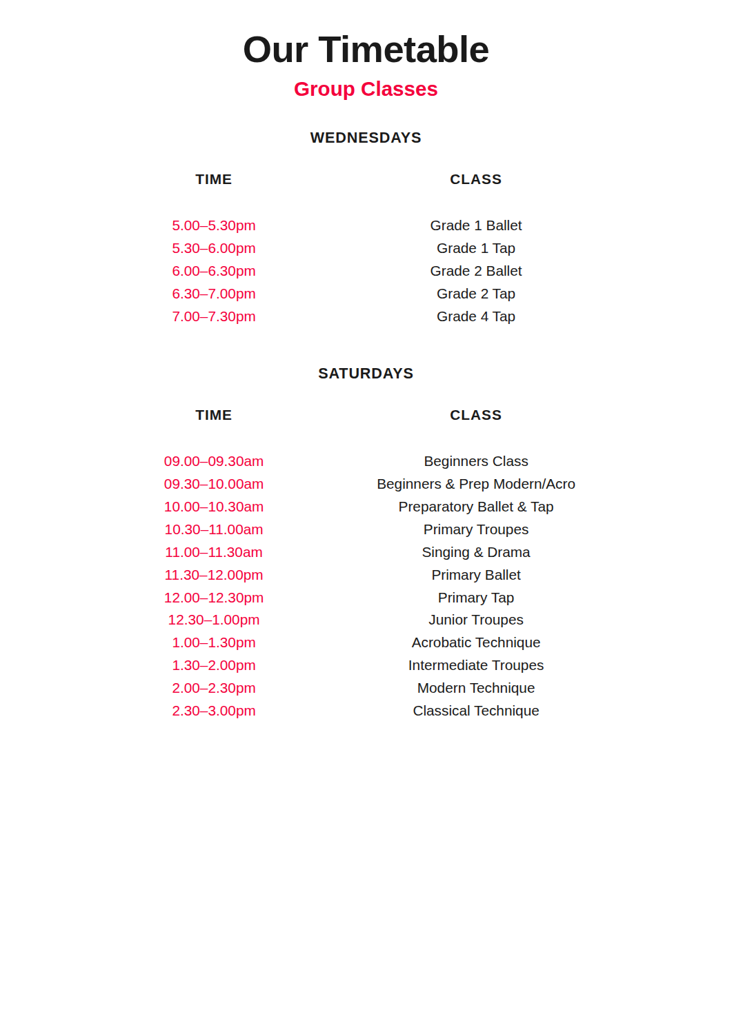Our Timetable
Group Classes
WEDNESDAYS
| TIME | CLASS |
| --- | --- |
| 5.00–5.30pm | Grade 1 Ballet |
| 5.30–6.00pm | Grade 1 Tap |
| 6.00–6.30pm | Grade 2 Ballet |
| 6.30–7.00pm | Grade 2 Tap |
| 7.00–7.30pm | Grade 4 Tap |
SATURDAYS
| TIME | CLASS |
| --- | --- |
| 09.00–09.30am | Beginners Class |
| 09.30–10.00am | Beginners & Prep Modern/Acro |
| 10.00–10.30am | Preparatory Ballet & Tap |
| 10.30–11.00am | Primary Troupes |
| 11.00–11.30am | Singing & Drama |
| 11.30–12.00pm | Primary Ballet |
| 12.00–12.30pm | Primary Tap |
| 12.30–1.00pm | Junior Troupes |
| 1.00–1.30pm | Acrobatic Technique |
| 1.30–2.00pm | Intermediate Troupes |
| 2.00–2.30pm | Modern Technique |
| 2.30–3.00pm | Classical Technique |